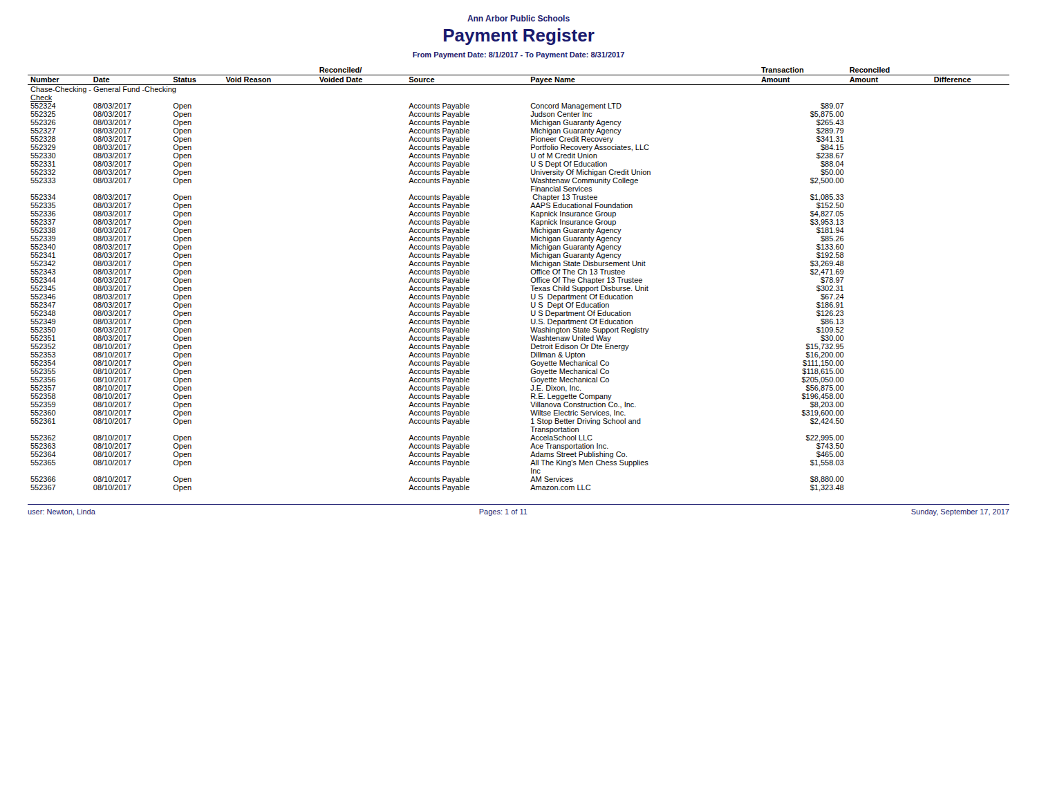Ann Arbor Public Schools
Payment Register
From Payment Date: 8/1/2017 - To Payment Date: 8/31/2017
| | Reconciled/ | | Transaction | Reconciled | |
| --- | --- | --- | --- | --- | --- |
| Number | Date | Status | Void Reason | Voided Date | Source | Payee Name | Amount | Amount | Difference |
| Chase-Checking - General Fund -Checking |
| Check |
| 552324 | 08/03/2017 | Open | | | Accounts Payable | Concord Management LTD | $89.07 | | |
| 552325 | 08/03/2017 | Open | | | Accounts Payable | Judson Center Inc | $5,875.00 | | |
| 552326 | 08/03/2017 | Open | | | Accounts Payable | Michigan Guaranty Agency | $265.43 | | |
| 552327 | 08/03/2017 | Open | | | Accounts Payable | Michigan Guaranty Agency | $289.79 | | |
| 552328 | 08/03/2017 | Open | | | Accounts Payable | Pioneer Credit Recovery | $341.31 | | |
| 552329 | 08/03/2017 | Open | | | Accounts Payable | Portfolio Recovery Associates, LLC | $84.15 | | |
| 552330 | 08/03/2017 | Open | | | Accounts Payable | U of M Credit Union | $238.67 | | |
| 552331 | 08/03/2017 | Open | | | Accounts Payable | U S Dept Of Education | $88.04 | | |
| 552332 | 08/03/2017 | Open | | | Accounts Payable | University Of Michigan Credit Union | $50.00 | | |
| 552333 | 08/03/2017 | Open | | | Accounts Payable | Washtenaw Community College Financial Services | $2,500.00 | | |
| 552334 | 08/03/2017 | Open | | | Accounts Payable | Chapter 13 Trustee | $1,085.33 | | |
| 552335 | 08/03/2017 | Open | | | Accounts Payable | AAPS Educational Foundation | $152.50 | | |
| 552336 | 08/03/2017 | Open | | | Accounts Payable | Kapnick Insurance Group | $4,827.05 | | |
| 552337 | 08/03/2017 | Open | | | Accounts Payable | Kapnick Insurance Group | $3,953.13 | | |
| 552338 | 08/03/2017 | Open | | | Accounts Payable | Michigan Guaranty Agency | $181.94 | | |
| 552339 | 08/03/2017 | Open | | | Accounts Payable | Michigan Guaranty Agency | $85.26 | | |
| 552340 | 08/03/2017 | Open | | | Accounts Payable | Michigan Guaranty Agency | $133.60 | | |
| 552341 | 08/03/2017 | Open | | | Accounts Payable | Michigan Guaranty Agency | $192.58 | | |
| 552342 | 08/03/2017 | Open | | | Accounts Payable | Michigan State Disbursement Unit | $3,269.48 | | |
| 552343 | 08/03/2017 | Open | | | Accounts Payable | Office Of The Ch 13 Trustee | $2,471.69 | | |
| 552344 | 08/03/2017 | Open | | | Accounts Payable | Office Of The Chapter 13 Trustee | $78.97 | | |
| 552345 | 08/03/2017 | Open | | | Accounts Payable | Texas Child Support Disburse. Unit | $302.31 | | |
| 552346 | 08/03/2017 | Open | | | Accounts Payable | U S Department Of Education | $67.24 | | |
| 552347 | 08/03/2017 | Open | | | Accounts Payable | U S Dept Of Education | $186.91 | | |
| 552348 | 08/03/2017 | Open | | | Accounts Payable | U S Department Of Education | $126.23 | | |
| 552349 | 08/03/2017 | Open | | | Accounts Payable | U.S. Department Of Education | $86.13 | | |
| 552350 | 08/03/2017 | Open | | | Accounts Payable | Washington State Support Registry | $109.52 | | |
| 552351 | 08/03/2017 | Open | | | Accounts Payable | Washtenaw United Way | $30.00 | | |
| 552352 | 08/10/2017 | Open | | | Accounts Payable | Detroit Edison Or Dte Energy | $15,732.95 | | |
| 552353 | 08/10/2017 | Open | | | Accounts Payable | Dillman & Upton | $16,200.00 | | |
| 552354 | 08/10/2017 | Open | | | Accounts Payable | Goyette Mechanical Co | $111,150.00 | | |
| 552355 | 08/10/2017 | Open | | | Accounts Payable | Goyette Mechanical Co | $118,615.00 | | |
| 552356 | 08/10/2017 | Open | | | Accounts Payable | Goyette Mechanical Co | $205,050.00 | | |
| 552357 | 08/10/2017 | Open | | | Accounts Payable | J.E. Dixon, Inc. | $56,875.00 | | |
| 552358 | 08/10/2017 | Open | | | Accounts Payable | R.E. Leggette Company | $196,458.00 | | |
| 552359 | 08/10/2017 | Open | | | Accounts Payable | Villanova Construction Co., Inc. | $8,203.00 | | |
| 552360 | 08/10/2017 | Open | | | Accounts Payable | Wiltse Electric Services, Inc. | $319,600.00 | | |
| 552361 | 08/10/2017 | Open | | | Accounts Payable | 1 Stop Better Driving School and Transportation | $2,424.50 | | |
| 552362 | 08/10/2017 | Open | | | Accounts Payable | AccelaSchool LLC | $22,995.00 | | |
| 552363 | 08/10/2017 | Open | | | Accounts Payable | Ace Transportation Inc. | $743.50 | | |
| 552364 | 08/10/2017 | Open | | | Accounts Payable | Adams Street Publishing Co. | $465.00 | | |
| 552365 | 08/10/2017 | Open | | | Accounts Payable | All The King's Men Chess Supplies Inc | $1,558.03 | | |
| 552366 | 08/10/2017 | Open | | | Accounts Payable | AM Services | $8,880.00 | | |
| 552367 | 08/10/2017 | Open | | | Accounts Payable | Amazon.com LLC | $1,323.48 | | |
user: Newton, Linda
Pages: 1 of 11
Sunday, September 17, 2017